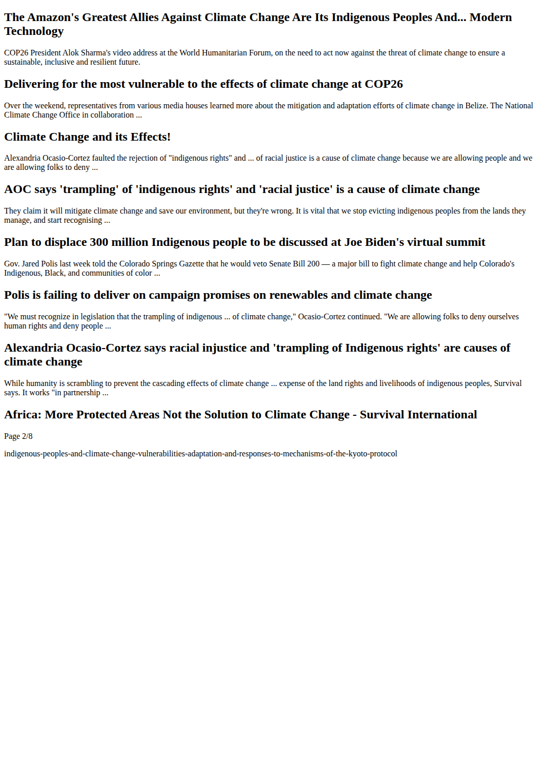The Amazon's Greatest Allies Against Climate Change Are Its Indigenous Peoples And... Modern Technology
COP26 President Alok Sharma's video address at the World Humanitarian Forum, on the need to act now against the threat of climate change to ensure a sustainable, inclusive and resilient future.
Delivering for the most vulnerable to the effects of climate change at COP26
Over the weekend, representatives from various media houses learned more about the mitigation and adaptation efforts of climate change in Belize. The National Climate Change Office in collaboration ...
Climate Change and its Effects!
Alexandria Ocasio-Cortez faulted the rejection of "indigenous rights" and ... of racial justice is a cause of climate change because we are allowing people and we are allowing folks to deny ...
AOC says 'trampling' of 'indigenous rights' and 'racial justice' is a cause of climate change
They claim it will mitigate climate change and save our environment, but they're wrong. It is vital that we stop evicting indigenous peoples from the lands they manage, and start recognising ...
Plan to displace 300 million Indigenous people to be discussed at Joe Biden's virtual summit
Gov. Jared Polis last week told the Colorado Springs Gazette that he would veto Senate Bill 200 — a major bill to fight climate change and help Colorado's Indigenous, Black, and communities of color ...
Polis is failing to deliver on campaign promises on renewables and climate change
"We must recognize in legislation that the trampling of indigenous ... of climate change," Ocasio-Cortez continued. "We are allowing folks to deny ourselves human rights and deny people ...
Alexandria Ocasio-Cortez says racial injustice and 'trampling of Indigenous rights' are causes of climate change
While humanity is scrambling to prevent the cascading effects of climate change ... expense of the land rights and livelihoods of indigenous peoples, Survival says. It works "in partnership ...
Africa: More Protected Areas Not the Solution to Climate Change - Survival International
Page 2/8
indigenous-peoples-and-climate-change-vulnerabilities-adaptation-and-responses-to-mechanisms-of-the-kyoto-protocol